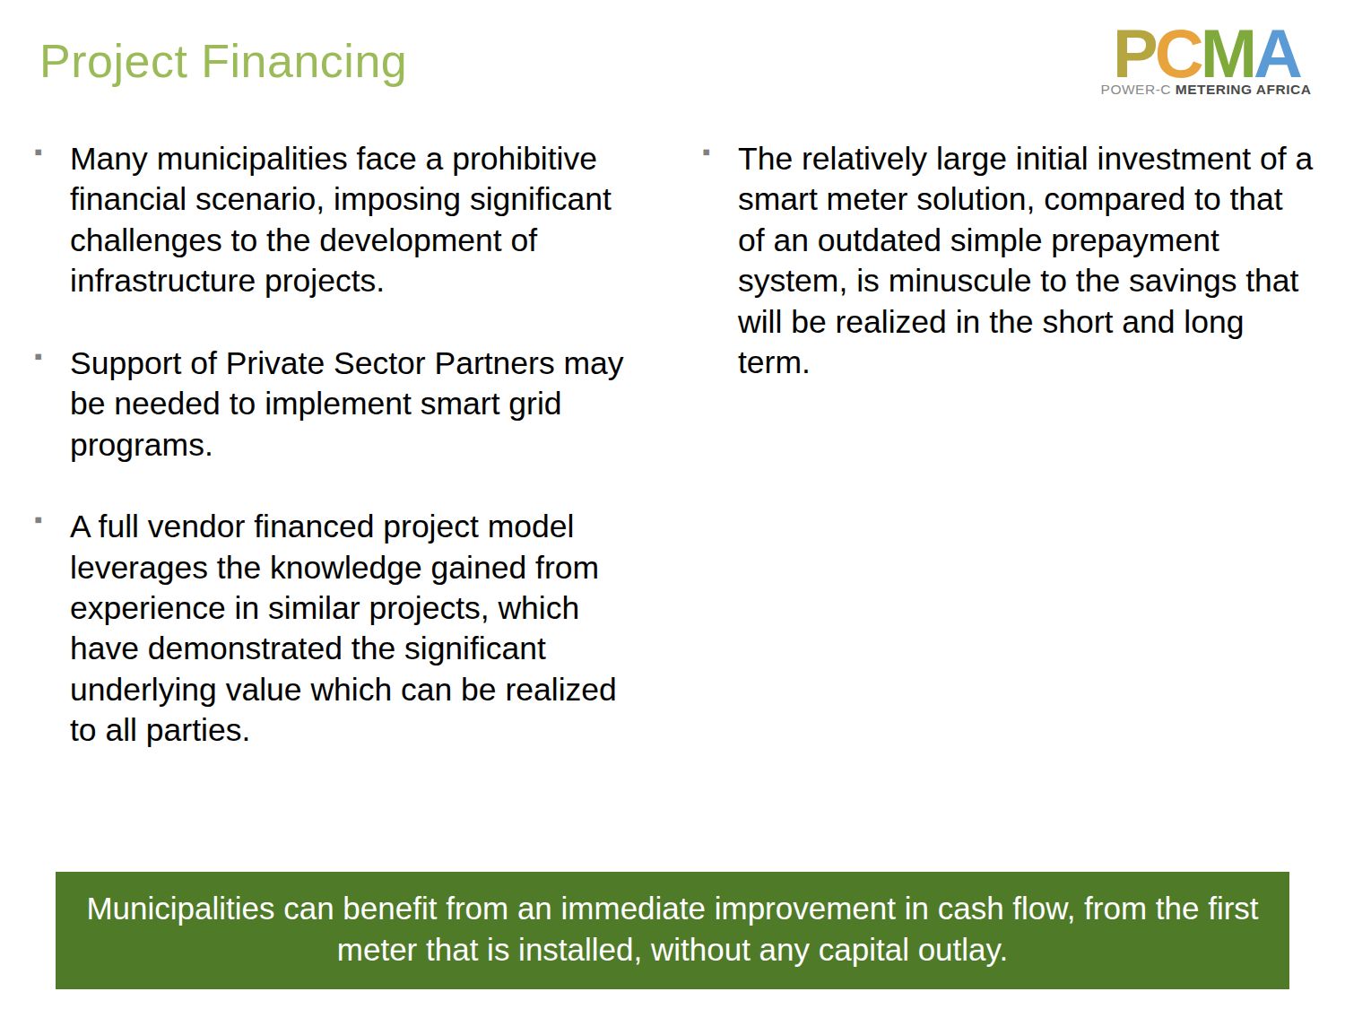PCMA
POWER-C METERING AFRICA
Project Financing
Many municipalities face a prohibitive financial scenario, imposing significant challenges to the development of infrastructure projects.
Support of Private Sector Partners may be needed to implement smart grid programs.
A full vendor financed project model leverages the knowledge gained from experience in similar projects, which have demonstrated the significant underlying value which can be realized to all parties.
The relatively large initial investment of a smart meter solution, compared to that of an outdated simple prepayment system, is minuscule to the savings that will be realized in the short and long term.
Municipalities can benefit from an immediate improvement in cash flow, from the first meter that is installed, without any capital outlay.